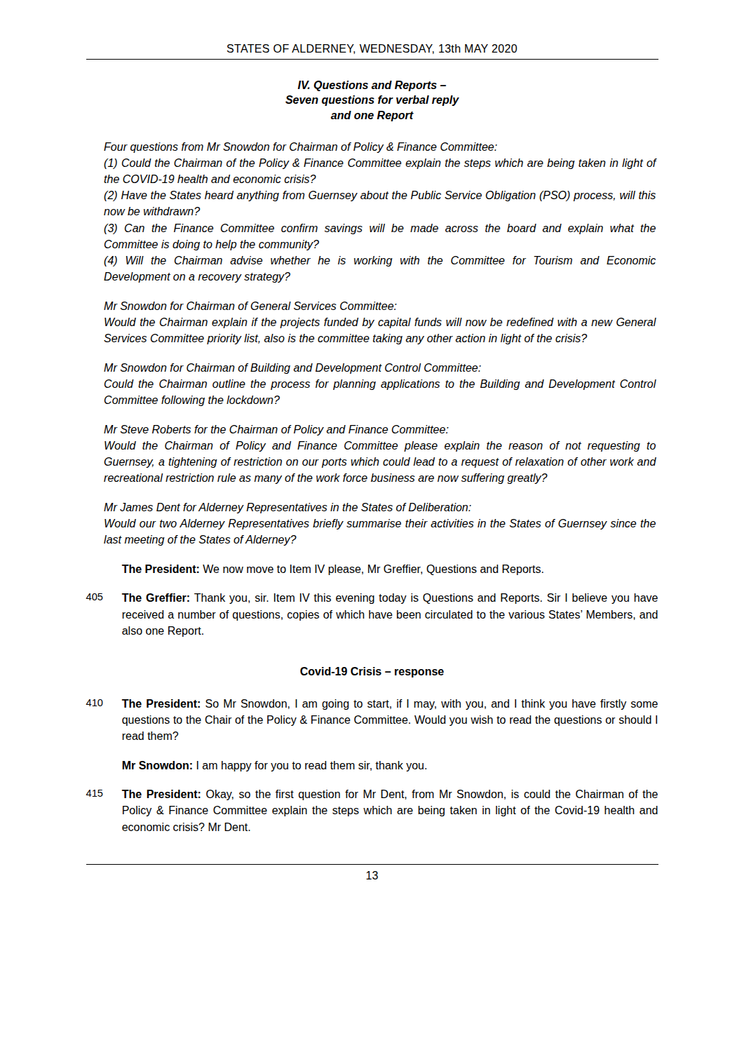STATES OF ALDERNEY, WEDNESDAY, 13th MAY 2020
IV. Questions and Reports – Seven questions for verbal reply and one Report
Four questions from Mr Snowdon for Chairman of Policy & Finance Committee:
(1) Could the Chairman of the Policy & Finance Committee explain the steps which are being taken in light of the COVID-19 health and economic crisis?
(2) Have the States heard anything from Guernsey about the Public Service Obligation (PSO) process, will this now be withdrawn?
(3) Can the Finance Committee confirm savings will be made across the board and explain what the Committee is doing to help the community?
(4) Will the Chairman advise whether he is working with the Committee for Tourism and Economic Development on a recovery strategy?
Mr Snowdon for Chairman of General Services Committee:
Would the Chairman explain if the projects funded by capital funds will now be redefined with a new General Services Committee priority list, also is the committee taking any other action in light of the crisis?
Mr Snowdon for Chairman of Building and Development Control Committee:
Could the Chairman outline the process for planning applications to the Building and Development Control Committee following the lockdown?
Mr Steve Roberts for the Chairman of Policy and Finance Committee:
Would the Chairman of Policy and Finance Committee please explain the reason of not requesting to Guernsey, a tightening of restriction on our ports which could lead to a request of relaxation of other work and recreational restriction rule as many of the work force business are now suffering greatly?
Mr James Dent for Alderney Representatives in the States of Deliberation:
Would our two Alderney Representatives briefly summarise their activities in the States of Guernsey since the last meeting of the States of Alderney?
The President: We now move to Item IV please, Mr Greffier, Questions and Reports.
405 The Greffier: Thank you, sir. Item IV this evening today is Questions and Reports. Sir I believe you have received a number of questions, copies of which have been circulated to the various States’ Members, and also one Report.
Covid-19 Crisis – response
410 The President: So Mr Snowdon, I am going to start, if I may, with you, and I think you have firstly some questions to the Chair of the Policy & Finance Committee. Would you wish to read the questions or should I read them?
Mr Snowdon: I am happy for you to read them sir, thank you.
415 The President: Okay, so the first question for Mr Dent, from Mr Snowdon, is could the Chairman of the Policy & Finance Committee explain the steps which are being taken in light of the Covid-19 health and economic crisis? Mr Dent.
13